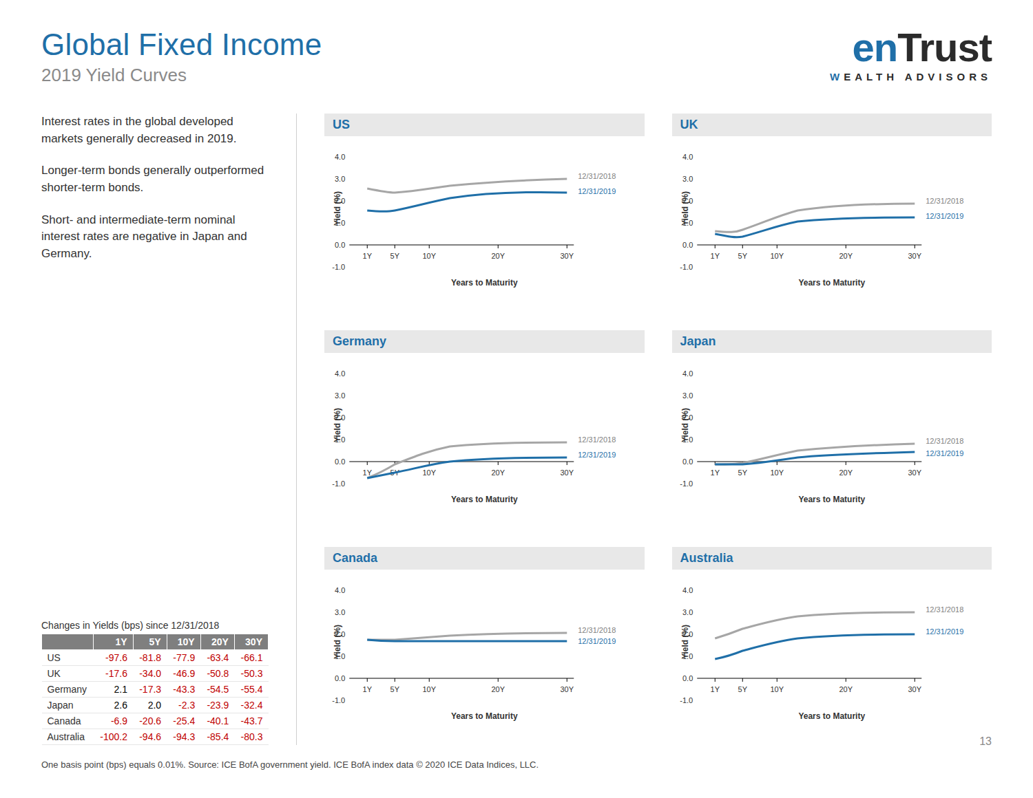Global Fixed Income
2019 Yield Curves
en Trust
WEALTH ADVISORS
Interest rates in the global developed markets generally decreased in 2019.
Longer-term bonds generally outperformed shorter-term bonds.
Short- and intermediate-term nominal interest rates are negative in Japan and Germany.
Changes in Yields (bps) since 12/31/2018
| | 1Y | 5Y | 10Y | 20Y | 30Y |
| --- | --- | --- | --- | --- | --- |
| US | -97.6 | -81.8 | -77.9 | -63.4 | -66.1 |
| UK | -17.6 | -34.0 | -46.9 | -50.8 | -50.3 |
| Germany | 2.1 | -17.3 | -43.3 | -54.5 | -55.4 |
| Japan | 2.6 | 2.0 | -2.3 | -23.9 | -32.4 |
| Canada | -6.9 | -20.6 | -25.4 | -40.1 | -43.7 |
| Australia | -100.2 | -94.6 | -94.3 | -85.4 | -80.3 |
US
Yield (%)
4.0 3.0 2.0 1.0 0.0 -1.0 1Y 5Y 10Y 20Y 30Y 12/31/2018 12/31/2019
Years to Maturity
UK
Yield (%)
4.0 3.0 2.0 1.0 0.0 -1.0 1Y 5Y 10Y 20Y 30Y 12/31/2018 12/31/2019
Years to Maturity
Germany
Yield (%)
4.0 3.0 2.0 1.0 0.0 -1.0 1Y 5Y 10Y 20Y 30Y 12/31/2018 12/31/2019
Years to Maturity
Japan
Yield (%)
4.0 3.0 2.0 1.0 0.0 -1.0 1Y 5Y 10Y 20Y 30Y 12/31/2018 12/31/2019
Years to Maturity
Canada
Yield (%)
4.0 3.0 2.0 1.0 0.0 -1.0 1Y 5Y 10Y 20Y 30Y 12/31/2018 12/31/2019
Years to Maturity
Australia
Yield (%)
4.0 3.0 2.0 1.0 0.0 -1.0 1Y 5Y 10Y 20Y 30Y 12/31/2018 12/31/2019
Years to Maturity
13
One basis point (bps) equals 0.01%. Source: ICE BofA government yield. ICE BofA index data © 2020 ICE Data Indices, LLC.